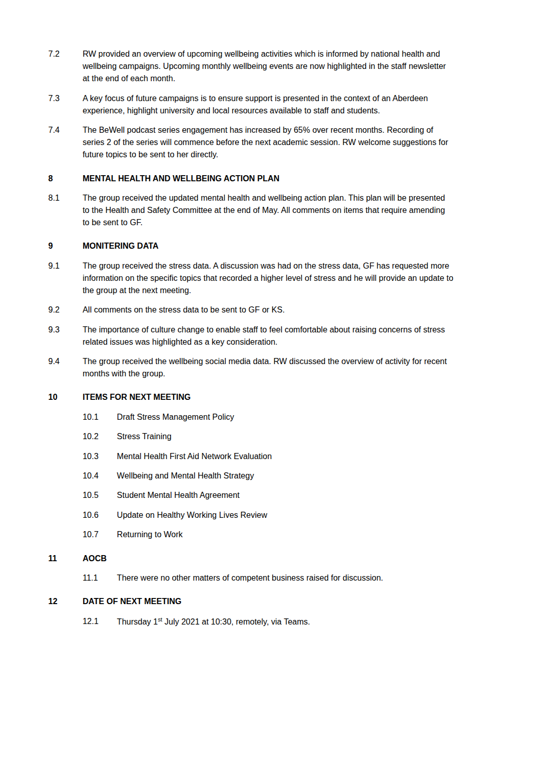7.2
RW provided an overview of upcoming wellbeing activities which is informed by national health and wellbeing campaigns. Upcoming monthly wellbeing events are now highlighted in the staff newsletter at the end of each month.
7.3
A key focus of future campaigns is to ensure support is presented in the context of an Aberdeen experience, highlight university and local resources available to staff and students.
7.4
The BeWell podcast series engagement has increased by 65% over recent months. Recording of series 2 of the series will commence before the next academic session. RW welcome suggestions for future topics to be sent to her directly.
8
MENTAL HEALTH AND WELLBEING ACTION PLAN
8.1
The group received the updated mental health and wellbeing action plan. This plan will be presented to the Health and Safety Committee at the end of May. All comments on items that require amending to be sent to GF.
9
MONITERING DATA
9.1
The group received the stress data. A discussion was had on the stress data, GF has requested more information on the specific topics that recorded a higher level of stress and he will provide an update to the group at the next meeting.
9.2
All comments on the stress data to be sent to GF or KS.
9.3
The importance of culture change to enable staff to feel comfortable about raising concerns of stress related issues was highlighted as a key consideration.
9.4
The group received the wellbeing social media data. RW discussed the overview of activity for recent months with the group.
10
ITEMS FOR NEXT MEETING
10.1
Draft Stress Management Policy
10.2
Stress Training
10.3
Mental Health First Aid Network Evaluation
10.4
Wellbeing and Mental Health Strategy
10.5
Student Mental Health Agreement
10.6
Update on Healthy Working Lives Review
10.7
Returning to Work
11
AOCB
11.1
There were no other matters of competent business raised for discussion.
12
DATE OF NEXT MEETING
12.1
Thursday 1st July 2021 at 10:30, remotely, via Teams.